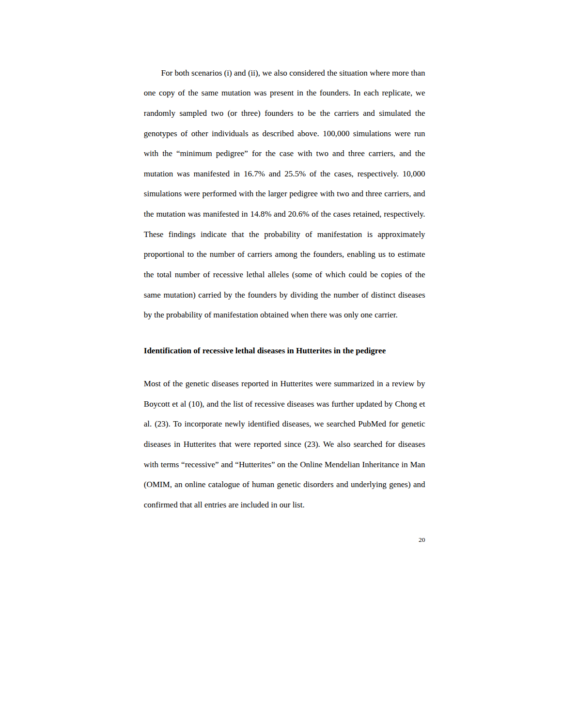For both scenarios (i) and (ii), we also considered the situation where more than one copy of the same mutation was present in the founders. In each replicate, we randomly sampled two (or three) founders to be the carriers and simulated the genotypes of other individuals as described above. 100,000 simulations were run with the “minimum pedigree” for the case with two and three carriers, and the mutation was manifested in 16.7% and 25.5% of the cases, respectively. 10,000 simulations were performed with the larger pedigree with two and three carriers, and the mutation was manifested in 14.8% and 20.6% of the cases retained, respectively. These findings indicate that the probability of manifestation is approximately proportional to the number of carriers among the founders, enabling us to estimate the total number of recessive lethal alleles (some of which could be copies of the same mutation) carried by the founders by dividing the number of distinct diseases by the probability of manifestation obtained when there was only one carrier.
Identification of recessive lethal diseases in Hutterites in the pedigree
Most of the genetic diseases reported in Hutterites were summarized in a review by Boycott et al (10), and the list of recessive diseases was further updated by Chong et al. (23). To incorporate newly identified diseases, we searched PubMed for genetic diseases in Hutterites that were reported since (23). We also searched for diseases with terms “recessive” and “Hutterites” on the Online Mendelian Inheritance in Man (OMIM, an online catalogue of human genetic disorders and underlying genes) and confirmed that all entries are included in our list.
20